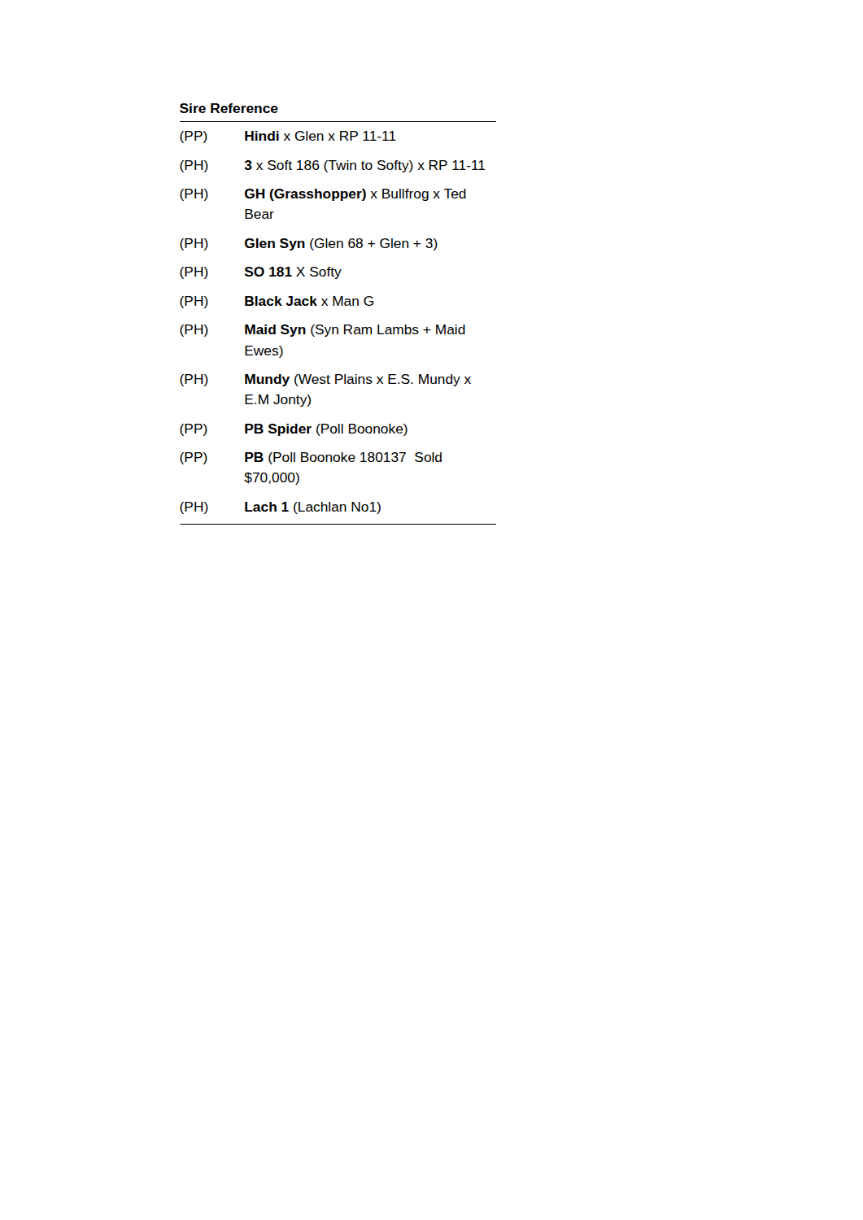Sire Reference
| (PP) | Hindi x Glen x RP 11-11 |
| (PH) | 3 x Soft 186 (Twin to Softy) x RP 11-11 |
| (PH) | GH (Grasshopper) x Bullfrog x Ted Bear |
| (PH) | Glen Syn (Glen 68 + Glen + 3) |
| (PH) | SO 181 X Softy |
| (PH) | Black Jack x Man G |
| (PH) | Maid Syn (Syn Ram Lambs + Maid Ewes) |
| (PH) | Mundy (West Plains x E.S. Mundy x E.M Jonty) |
| (PP) | PB Spider (Poll Boonoke) |
| (PP) | PB (Poll Boonoke 180137 Sold $70,000) |
| (PH) | Lach 1 (Lachlan No1) |